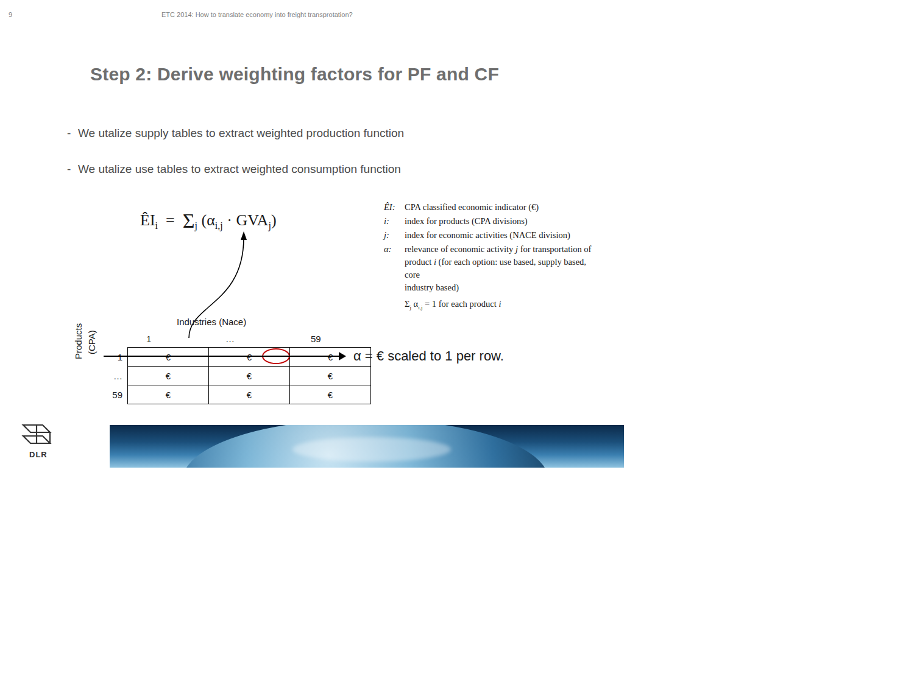9
ETC 2014: How to translate economy into freight transprotation?
Step 2: Derive weighting factors for PF and CF
-We utalize supply tables to extract weighted production function
-We utalize use tables to extract weighted consumption function
ÊIi = Σj (αi,j · GVAj)
| ÊI: | CPA classified economic indicator (€) |
| i: | index for products (CPA divisions) |
| j: | index for economic activities (NACE division) |
| α: | relevance of economic activity j for transportation of product i (for each option: use based, supply based, core industry based) |
Σj αi,j = 1 for each product i
Industries (Nace)
1 … 59
Products (CPA)
| 1 | € | € | € |
| … | € | € | € |
| 59 | € | € | € |
α = € scaled to 1 per row.
DLR